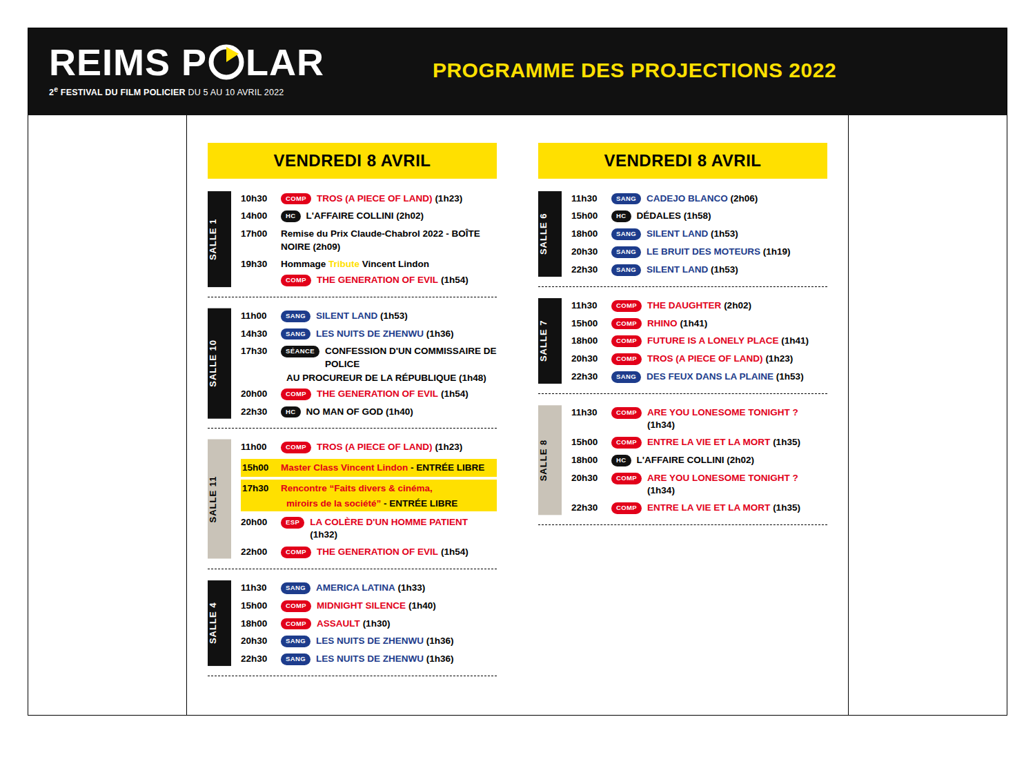REIMS P LAR
2e FESTIVAL DU FILM POLICIER DU 5 AU 10 AVRIL 2022
PROGRAMME DES PROJECTIONS 2022
VENDREDI 8 AVRIL
SALLE 1
10h30 COMP TROS (A PIECE OF LAND) (1h23)
14h00 HC L'AFFAIRE COLLINI (2h02)
17h00 Remise du Prix Claude-Chabrol 2022 - BOÎTE NOIRE (2h09)
19h30 Hommage Tribute Vincent Lindon
COMP THE GENERATION OF EVIL (1h54)
SALLE 10
11h00 SANG SILENT LAND (1h53)
14h30 SANG LES NUITS DE ZHENWU (1h36)
17h30 SÉANCE CONFESSION D'UN COMMISSAIRE DE POLICE
AU PROCUREUR DE LA RÉPUBLIQUE (1h48)
20h00 COMP THE GENERATION OF EVIL (1h54)
22h30 HC NO MAN OF GOD (1h40)
SALLE 11
11h00 COMP TROS (A PIECE OF LAND) (1h23)
15h00 Master Class Vincent Lindon - ENTRÉE LIBRE
17h30 Rencontre “Faits divers & cinéma,
miroirs de la société” - ENTRÉE LIBRE
20h00 ESP LA COLÈRE D'UN HOMME PATIENT (1h32)
22h00 COMP THE GENERATION OF EVIL (1h54)
SALLE 4
11h30 SANG AMERICA LATINA (1h33)
15h00 COMP MIDNIGHT SILENCE (1h40)
18h00 COMP ASSAULT (1h30)
20h30 SANG LES NUITS DE ZHENWU (1h36)
22h30 SANG LES NUITS DE ZHENWU (1h36)
VENDREDI 8 AVRIL
SALLE 6
11h30 SANG CADEJO BLANCO (2h06)
15h00 HC DÉDALES (1h58)
18h00 SANG SILENT LAND (1h53)
20h30 SANG LE BRUIT DES MOTEURS (1h19)
22h30 SANG SILENT LAND (1h53)
SALLE 7
11h30 COMP THE DAUGHTER (2h02)
15h00 COMP RHINO (1h41)
18h00 COMP FUTURE IS A LONELY PLACE (1h41)
20h30 COMP TROS (A PIECE OF LAND) (1h23)
22h30 SANG DES FEUX DANS LA PLAINE (1h53)
SALLE 8
11h30 COMP ARE YOU LONESOME TONIGHT ? (1h34)
15h00 COMP ENTRE LA VIE ET LA MORT (1h35)
18h00 HC L'AFFAIRE COLLINI (2h02)
20h30 COMP ARE YOU LONESOME TONIGHT ? (1h34)
22h30 COMP ENTRE LA VIE ET LA MORT (1h35)